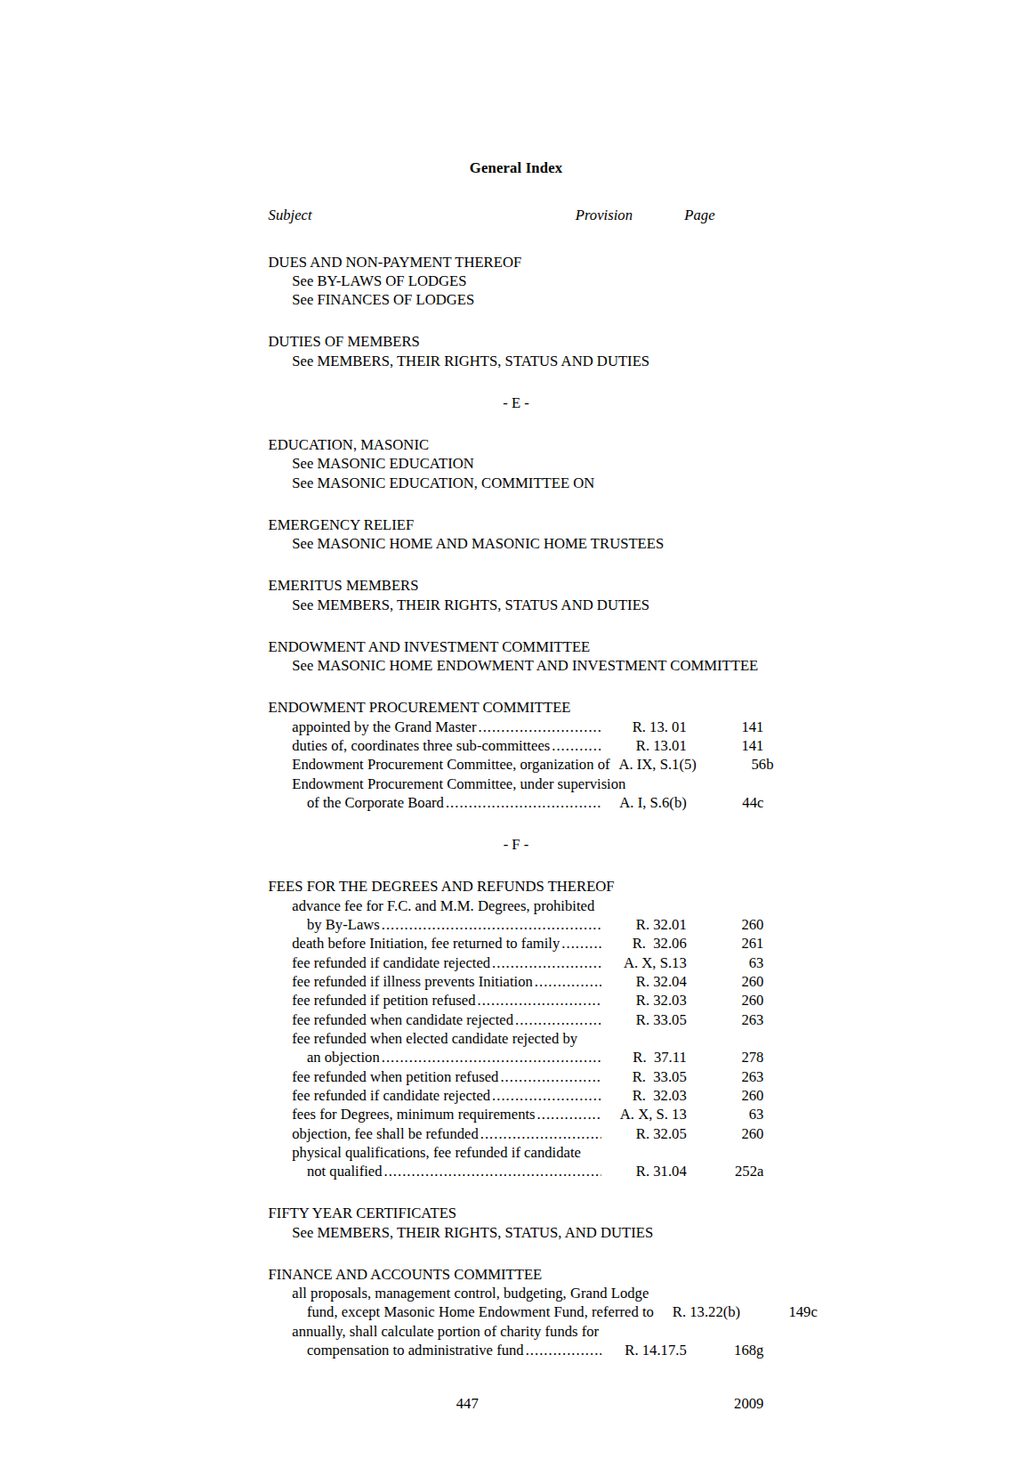General Index
Subject
Provision
Page
DUES AND NON-PAYMENT THEREOF
See BY-LAWS OF LODGES
See FINANCES OF LODGES
DUTIES OF MEMBERS
See MEMBERS, THEIR RIGHTS, STATUS AND DUTIES
- E -
EDUCATION, MASONIC
See MASONIC EDUCATION
See MASONIC EDUCATION, COMMITTEE ON
EMERGENCY RELIEF
See MASONIC HOME AND MASONIC HOME TRUSTEES
EMERITUS MEMBERS
See MEMBERS, THEIR RIGHTS, STATUS AND DUTIES
ENDOWMENT AND INVESTMENT COMMITTEE
See MASONIC HOME ENDOWMENT AND INVESTMENT COMMITTEE
ENDOWMENT PROCUREMENT COMMITTEE
appointed by the Grand Master .................................................................. R. 13. 01 141
duties of, coordinates three sub-committees .................................................. R. 13.01 141
Endowment Procurement Committee, organization of ........................... A. IX, S.1(5) 56b
Endowment Procurement Committee, under supervision .
of the Corporate Board ..................................................................... A. I, S.6(b) 44c
- F -
FEES FOR THE DEGREES AND REFUNDS THEREOF
advance fee for F.C. and M.M. Degrees, prohibited .
by By-Laws ......................................................................................... R. 32.01 260
death before Initiation, fee returned to family ............................................. R. 32.06 261
fee refunded if candidate rejected ............................................................ A. X, S.13 63
fee refunded if illness prevents Initiation .................................................... R. 32.04 260
fee refunded if petition refused ..................................................................... R. 32.03 260
fee refunded when candidate rejected ............................................................ R. 33.05 263
fee refunded when elected candidate rejected by .
an objection ....................................................................................... R. 37.11 278
fee refunded when petition refused ............................................................. R. 33.05 263
fee refunded if candidate rejected .............................................................. R. 32.03 260
fees for Degrees, minimum requirements ................................................... A. X, S. 13 63
objection, fee shall be refunded ................................................................... R. 32.05 260
physical qualifications, fee refunded if candidate .
not qualified ......................................................................................... R. 31.04 252a
FIFTY YEAR CERTIFICATES
See MEMBERS, THEIR RIGHTS, STATUS, AND DUTIES
FINANCE AND ACCOUNTS COMMITTEE
all proposals, management control, budgeting, Grand Lodge .
fund, except Masonic Home Endowment Fund, referred to ............... R. 13.22(b) 149c
annually, shall calculate portion of charity funds for .
compensation to administrative fund .................................................. R. 14.17.5 168g
447 2009